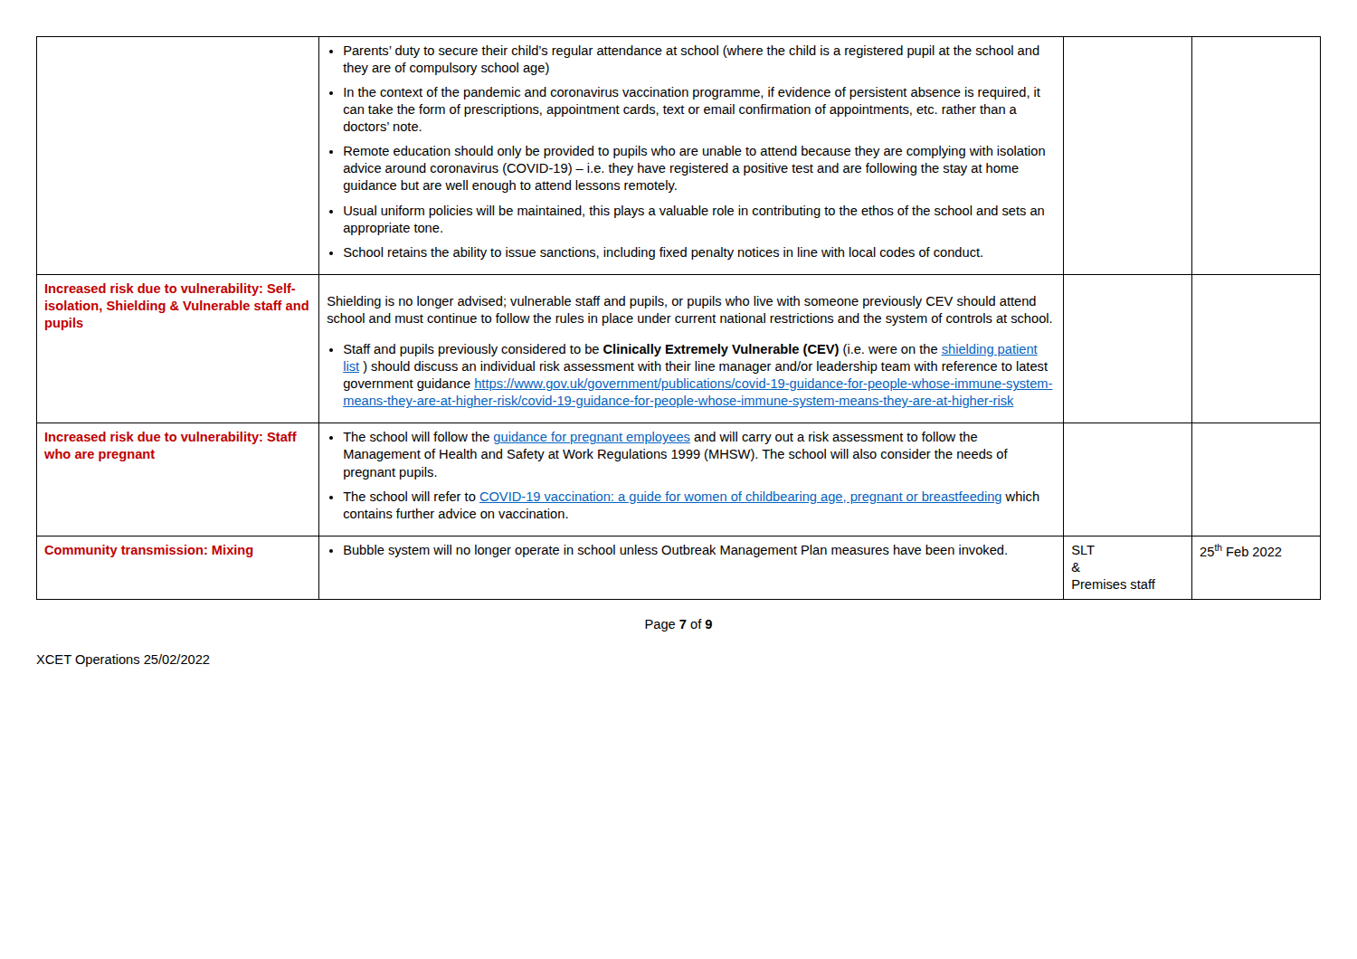| | Parents’ duty to secure their child’s regular attendance at school (where the child is a registered pupil at the school and they are of compulsory school age) In the context of the pandemic and coronavirus vaccination programme, if evidence of persistent absence is required, it can take the form of prescriptions, appointment cards, text or email confirmation of appointments, etc. rather than a doctors’ note. Remote education should only be provided to pupils who are unable to attend because they are complying with isolation advice around coronavirus (COVID-19) – i.e. they have registered a positive test and are following the stay at home guidance but are well enough to attend lessons remotely. Usual uniform policies will be maintained, this plays a valuable role in contributing to the ethos of the school and sets an appropriate tone. School retains the ability to issue sanctions, including fixed penalty notices in line with local codes of conduct. | | |
| Increased risk due to vulnerability: Self-isolation, Shielding & Vulnerable staff and pupils | Shielding is no longer advised; vulnerable staff and pupils, or pupils who live with someone previously CEV should attend school and must continue to follow the rules in place under current national restrictions and the system of controls at school. Staff and pupils previously considered to be Clinically Extremely Vulnerable (CEV) (i.e. were on the shielding patient list ) should discuss an individual risk assessment with their line manager and/or leadership team with reference to latest government guidance https://www.gov.uk/government/publications/covid-19-guidance-for-people-whose-immune-system-means-they-are-at-higher-risk/covid-19-guidance-for-people-whose-immune-system-means-they-are-at-higher-risk | | |
| Increased risk due to vulnerability: Staff who are pregnant | The school will follow the guidance for pregnant employees and will carry out a risk assessment to follow the Management of Health and Safety at Work Regulations 1999 (MHSW). The school will also consider the needs of pregnant pupils. The school will refer to COVID-19 vaccination: a guide for women of childbearing age, pregnant or breastfeeding which contains further advice on vaccination. | | |
| Community transmission: Mixing | Bubble system will no longer operate in school unless Outbreak Management Plan measures have been invoked. | SLT & Premises staff | 25 th Feb 2022 |
Page 7 of 9
XCET Operations 25/02/2022